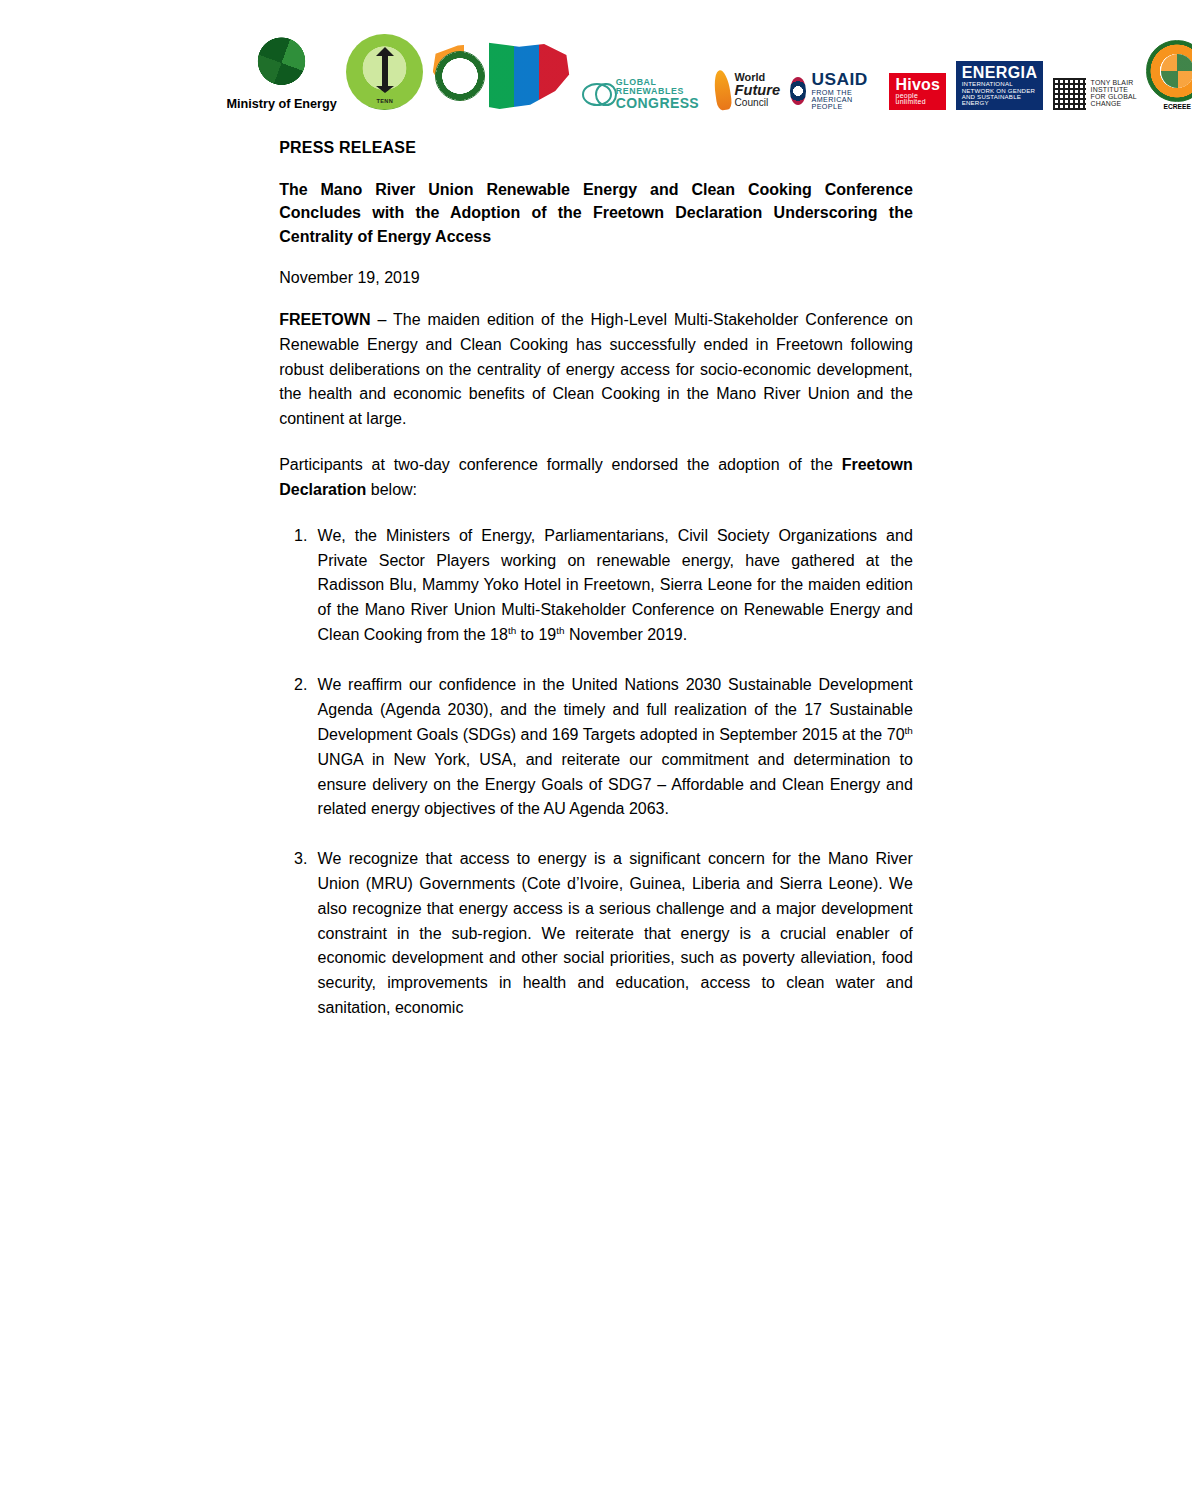Ministry of Energy
TENN
GLOBAL RENEWABLES
CONGRESS
World
Future
Council
USAID
FROM THE AMERICAN PEOPLE
Hivos
people unlimited
ENERGIA
INTERNATIONAL NETWORK ON GENDER AND SUSTAINABLE ENERGY
TONY BLAIR
INSTITUTE
FOR GLOBAL
CHANGE
ECREEE
PRESS RELEASE
The Mano River Union Renewable Energy and Clean Cooking Conference Concludes with the Adoption of the Freetown Declaration Underscoring the Centrality of Energy Access
November 19, 2019
FREETOWN – The maiden edition of the High-Level Multi-Stakeholder Conference on Renewable Energy and Clean Cooking has successfully ended in Freetown following robust deliberations on the centrality of energy access for socio-economic development, the health and economic benefits of Clean Cooking in the Mano River Union and the continent at large.
Participants at two-day conference formally endorsed the adoption of the Freetown Declaration below:
We, the Ministers of Energy, Parliamentarians, Civil Society Organizations and Private Sector Players working on renewable energy, have gathered at the Radisson Blu, Mammy Yoko Hotel in Freetown, Sierra Leone for the maiden edition of the Mano River Union Multi-Stakeholder Conference on Renewable Energy and Clean Cooking from the 18th to 19th November 2019.
We reaffirm our confidence in the United Nations 2030 Sustainable Development Agenda (Agenda 2030), and the timely and full realization of the 17 Sustainable Development Goals (SDGs) and 169 Targets adopted in September 2015 at the 70th UNGA in New York, USA, and reiterate our commitment and determination to ensure delivery on the Energy Goals of SDG7 – Affordable and Clean Energy and related energy objectives of the AU Agenda 2063.
We recognize that access to energy is a significant concern for the Mano River Union (MRU) Governments (Cote d’Ivoire, Guinea, Liberia and Sierra Leone). We also recognize that energy access is a serious challenge and a major development constraint in the sub-region. We reiterate that energy is a crucial enabler of economic development and other social priorities, such as poverty alleviation, food security, improvements in health and education, access to clean water and sanitation, economic